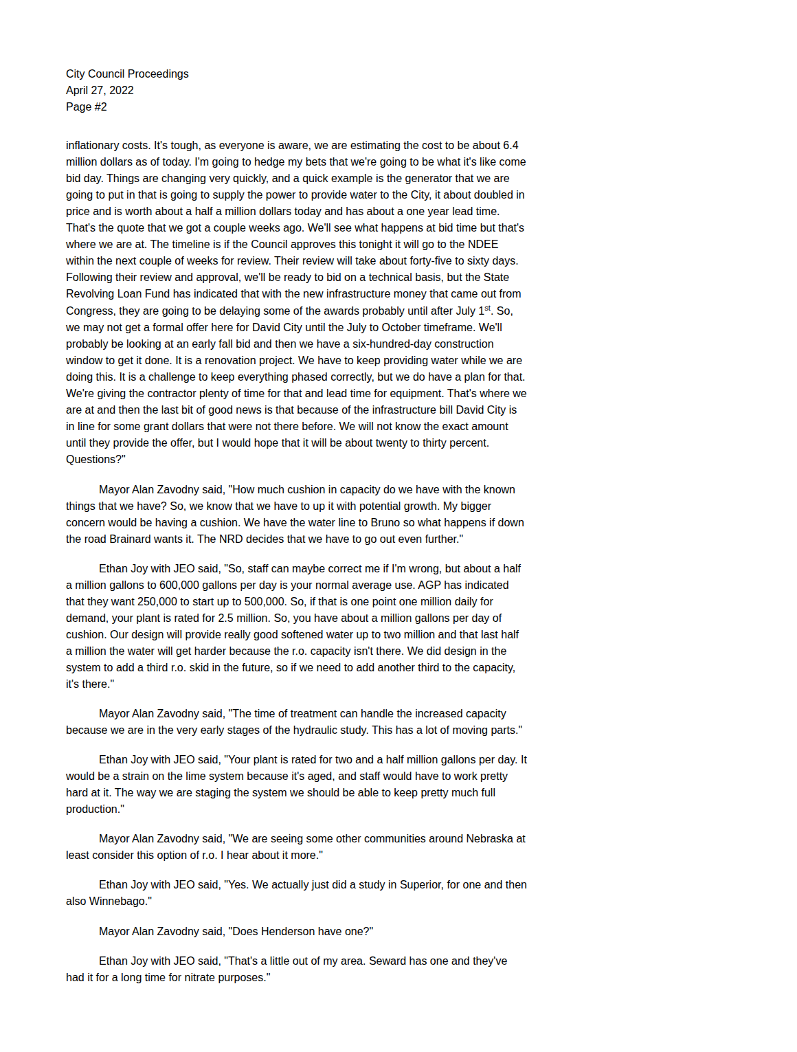City Council Proceedings
April 27, 2022
Page #2
inflationary costs. It's tough, as everyone is aware, we are estimating the cost to be about 6.4 million dollars as of today. I'm going to hedge my bets that we're going to be what it's like come bid day. Things are changing very quickly, and a quick example is the generator that we are going to put in that is going to supply the power to provide water to the City, it about doubled in price and is worth about a half a million dollars today and has about a one year lead time. That's the quote that we got a couple weeks ago. We'll see what happens at bid time but that's where we are at. The timeline is if the Council approves this tonight it will go to the NDEE within the next couple of weeks for review. Their review will take about forty-five to sixty days. Following their review and approval, we'll be ready to bid on a technical basis, but the State Revolving Loan Fund has indicated that with the new infrastructure money that came out from Congress, they are going to be delaying some of the awards probably until after July 1st. So, we may not get a formal offer here for David City until the July to October timeframe. We'll probably be looking at an early fall bid and then we have a six-hundred-day construction window to get it done. It is a renovation project. We have to keep providing water while we are doing this. It is a challenge to keep everything phased correctly, but we do have a plan for that. We're giving the contractor plenty of time for that and lead time for equipment. That's where we are at and then the last bit of good news is that because of the infrastructure bill David City is in line for some grant dollars that were not there before. We will not know the exact amount until they provide the offer, but I would hope that it will be about twenty to thirty percent. Questions?"
Mayor Alan Zavodny said, "How much cushion in capacity do we have with the known things that we have? So, we know that we have to up it with potential growth. My bigger concern would be having a cushion. We have the water line to Bruno so what happens if down the road Brainard wants it. The NRD decides that we have to go out even further."
Ethan Joy with JEO said, "So, staff can maybe correct me if I'm wrong, but about a half a million gallons to 600,000 gallons per day is your normal average use. AGP has indicated that they want 250,000 to start up to 500,000. So, if that is one point one million daily for demand, your plant is rated for 2.5 million. So, you have about a million gallons per day of cushion. Our design will provide really good softened water up to two million and that last half a million the water will get harder because the r.o. capacity isn't there. We did design in the system to add a third r.o. skid in the future, so if we need to add another third to the capacity, it's there."
Mayor Alan Zavodny said, "The time of treatment can handle the increased capacity because we are in the very early stages of the hydraulic study. This has a lot of moving parts."
Ethan Joy with JEO said, "Your plant is rated for two and a half million gallons per day. It would be a strain on the lime system because it's aged, and staff would have to work pretty hard at it. The way we are staging the system we should be able to keep pretty much full production."
Mayor Alan Zavodny said, "We are seeing some other communities around Nebraska at least consider this option of r.o. I hear about it more."
Ethan Joy with JEO said, "Yes. We actually just did a study in Superior, for one and then also Winnebago."
Mayor Alan Zavodny said, "Does Henderson have one?"
Ethan Joy with JEO said, "That's a little out of my area. Seward has one and they've had it for a long time for nitrate purposes."